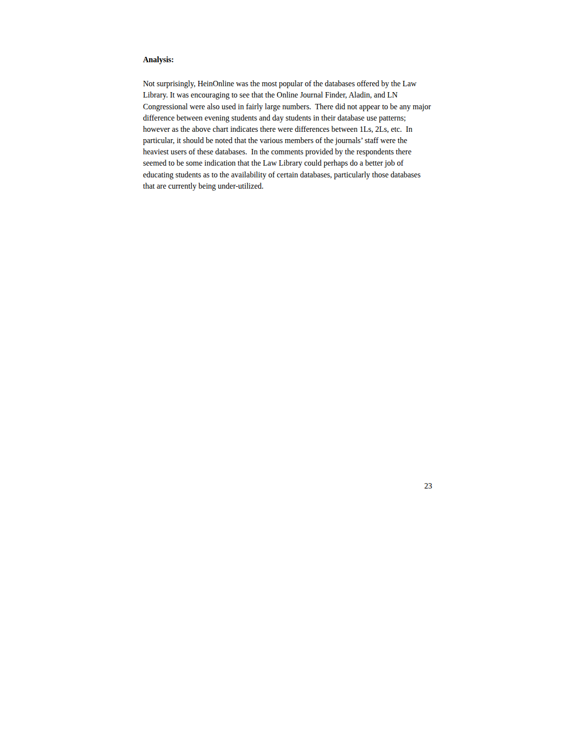Analysis:
Not surprisingly, HeinOnline was the most popular of the databases offered by the Law Library. It was encouraging to see that the Online Journal Finder, Aladin, and LN Congressional were also used in fairly large numbers. There did not appear to be any major difference between evening students and day students in their database use patterns; however as the above chart indicates there were differences between 1Ls, 2Ls, etc. In particular, it should be noted that the various members of the journals’ staff were the heaviest users of these databases. In the comments provided by the respondents there seemed to be some indication that the Law Library could perhaps do a better job of educating students as to the availability of certain databases, particularly those databases that are currently being under-utilized.
23